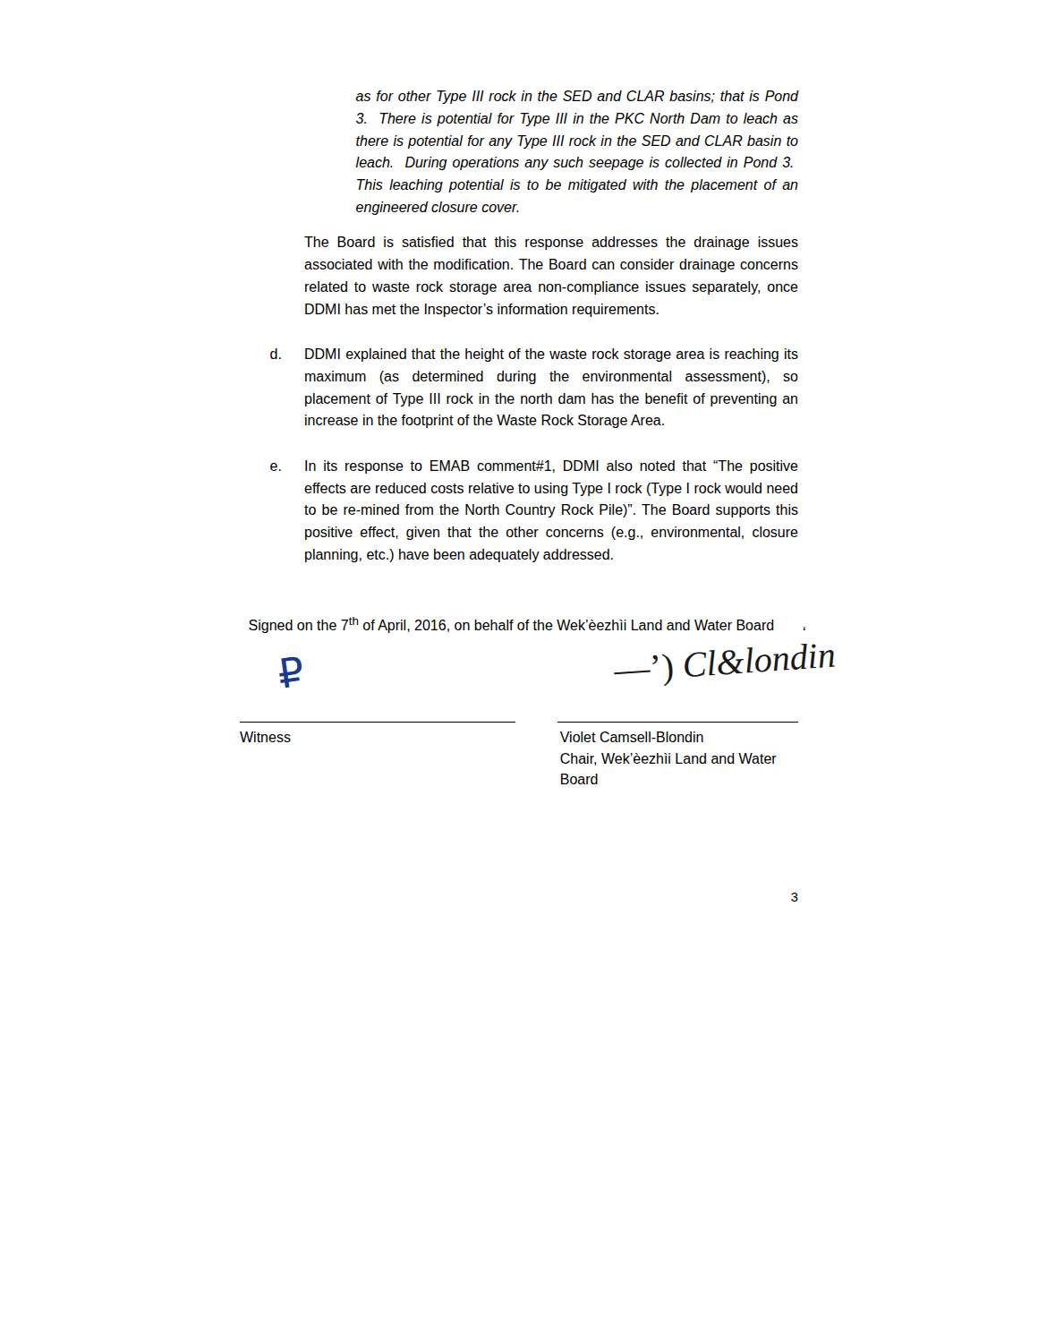as for other Type III rock in the SED and CLAR basins; that is Pond 3. There is potential for Type III in the PKC North Dam to leach as there is potential for any Type III rock in the SED and CLAR basin to leach. During operations any such seepage is collected in Pond 3. This leaching potential is to be mitigated with the placement of an engineered closure cover.
The Board is satisfied that this response addresses the drainage issues associated with the modification. The Board can consider drainage concerns related to waste rock storage area non-compliance issues separately, once DDMI has met the Inspector’s information requirements.
d.
DDMI explained that the height of the waste rock storage area is reaching its maximum (as determined during the environmental assessment), so placement of Type III rock in the north dam has the benefit of preventing an increase in the footprint of the Waste Rock Storage Area.
e.
In its response to EMAB comment#1, DDMI also noted that “The positive effects are reduced costs relative to using Type I rock (Type I rock would need to be re-mined from the North Country Rock Pile)”. The Board supports this positive effect, given that the other concerns (e.g., environmental, closure planning, etc.) have been adequately addressed.
Signed on the 7th of April, 2016, on behalf of the Wek’èezhìi Land and Water Board
₽
—’) Cl&londin
‘
Witness
Violet Camsell-Blondin
Chair, Wek’èezhìi Land and Water Board
3